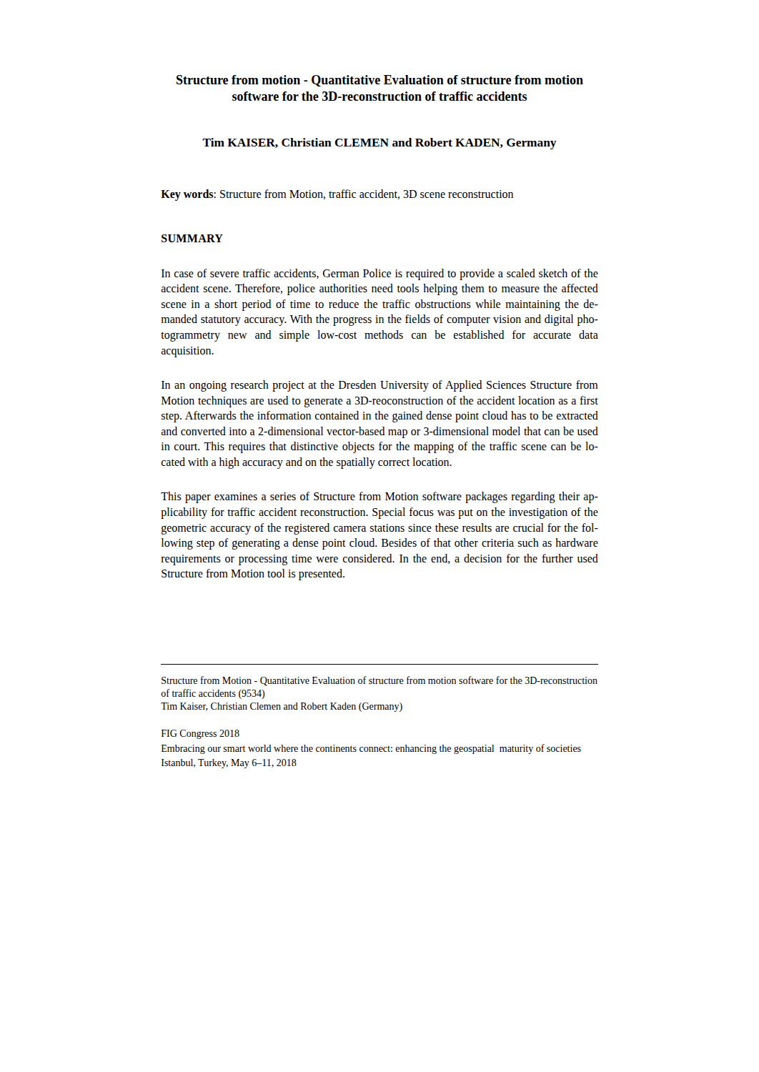Structure from motion - Quantitative Evaluation of structure from motion software for the 3D-reconstruction of traffic accidents
Tim KAISER, Christian CLEMEN and Robert KADEN, Germany
Key words: Structure from Motion, traffic accident, 3D scene reconstruction
SUMMARY
In case of severe traffic accidents, German Police is required to provide a scaled sketch of the accident scene. Therefore, police authorities need tools helping them to measure the affected scene in a short period of time to reduce the traffic obstructions while maintaining the demanded statutory accuracy. With the progress in the fields of computer vision and digital photogrammetry new and simple low-cost methods can be established for accurate data acquisition.
In an ongoing research project at the Dresden University of Applied Sciences Structure from Motion techniques are used to generate a 3D-reoconstruction of the accident location as a first step. Afterwards the information contained in the gained dense point cloud has to be extracted and converted into a 2-dimensional vector-based map or 3-dimensional model that can be used in court. This requires that distinctive objects for the mapping of the traffic scene can be located with a high accuracy and on the spatially correct location.
This paper examines a series of Structure from Motion software packages regarding their applicability for traffic accident reconstruction. Special focus was put on the investigation of the geometric accuracy of the registered camera stations since these results are crucial for the following step of generating a dense point cloud. Besides of that other criteria such as hardware requirements or processing time were considered. In the end, a decision for the further used Structure from Motion tool is presented.
Structure from Motion - Quantitative Evaluation of structure from motion software for the 3D-reconstruction of traffic accidents (9534)
Tim Kaiser, Christian Clemen and Robert Kaden (Germany)
FIG Congress 2018
Embracing our smart world where the continents connect: enhancing the geospatial maturity of societies
Istanbul, Turkey, May 6–11, 2018